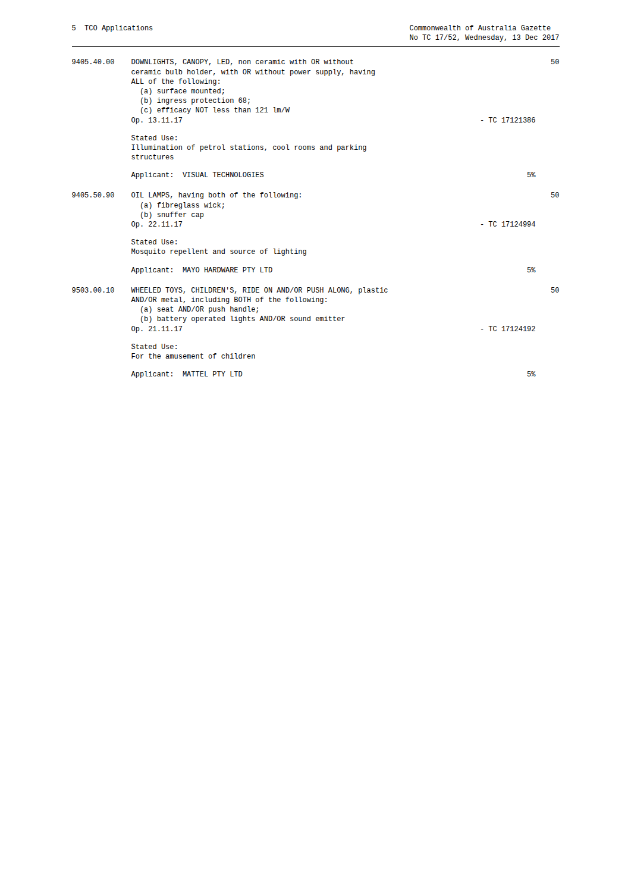5 TCO Applications
Commonwealth of Australia Gazette
No TC 17/52, Wednesday, 13 Dec 2017
| 9405.40.00 | DOWNLIGHTS, CANOPY, LED, non ceramic with OR without ceramic bulb holder, with OR without power supply, having ALL of the following: (a) surface mounted; (b) ingress protection 68; (c) efficacy NOT less than 121 lm/W Op. 13.11.17 - TC 17121386 Stated Use: Illumination of petrol stations, cool rooms and parking structures Applicant: VISUAL TECHNOLOGIES 5% | 50 |
| 9405.50.90 | OIL LAMPS, having both of the following: (a) fibreglass wick; (b) snuffer cap Op. 22.11.17 - TC 17124994 Stated Use: Mosquito repellent and source of lighting Applicant: MAYO HARDWARE PTY LTD 5% | 50 |
| 9503.00.10 | WHEELED TOYS, CHILDREN'S, RIDE ON AND/OR PUSH ALONG, plastic AND/OR metal, including BOTH of the following: (a) seat AND/OR push handle; (b) battery operated lights AND/OR sound emitter Op. 21.11.17 - TC 17124192 Stated Use: For the amusement of children Applicant: MATTEL PTY LTD 5% | 50 |